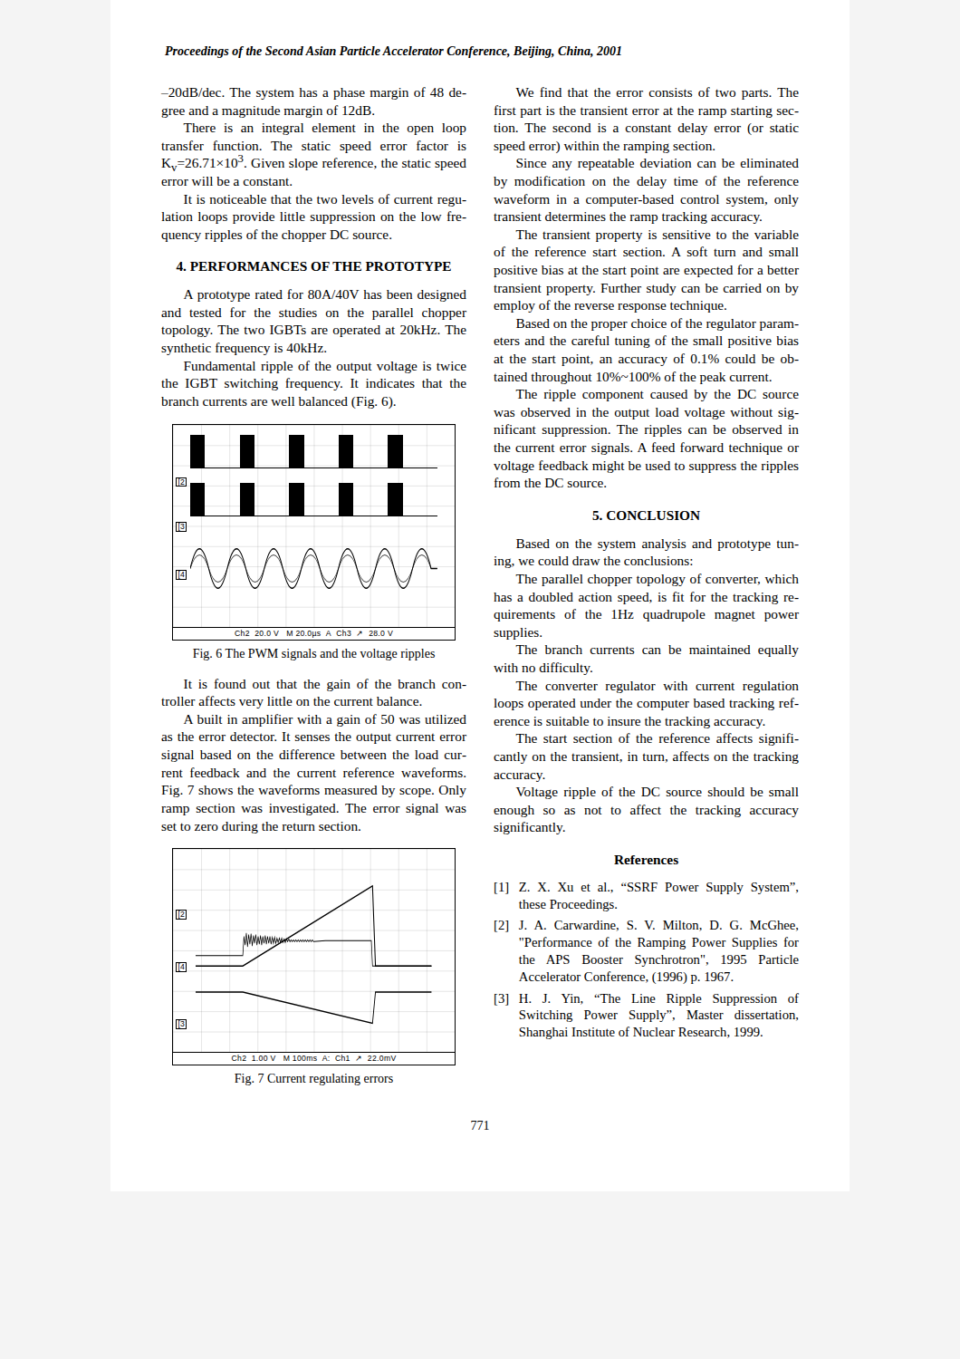Proceedings of the Second Asian Particle Accelerator Conference, Beijing, China, 2001
–20dB/dec. The system has a phase margin of 48 degree and a magnitude margin of 12dB.
There is an integral element in the open loop transfer function. The static speed error factor is Kv=26.71×103. Given slope reference, the static speed error will be a constant.
It is noticeable that the two levels of current regulation loops provide little suppression on the low frequency ripples of the chopper DC source.
4. Performances of the Prototype
A prototype rated for 80A/40V has been designed and tested for the studies on the parallel chopper topology. The two IGBTs are operated at 20kHz. The synthetic frequency is 40kHz.
Fundamental ripple of the output voltage is twice the IGBT switching frequency. It indicates that the branch currents are well balanced (Fig. 6).
[2
[3
[4
Ch2 20.0 V M 20.0µs A Ch3 ↗ 28.0 V
Fig. 6 The PWM signals and the voltage ripples
It is found out that the gain of the branch controller affects very little on the current balance.
A built in amplifier with a gain of 50 was utilized as the error detector. It senses the output current error signal based on the difference between the load current feedback and the current reference waveforms. Fig. 7 shows the waveforms measured by scope. Only ramp section was investigated. The error signal was set to zero during the return section.
[2
[4
[3
Ch2 1.00 V M 100ms A: Ch1 ↗ 22.0mV
Fig. 7 Current regulating errors
We find that the error consists of two parts. The first part is the transient error at the ramp starting section. The second is a constant delay error (or static speed error) within the ramping section.
Since any repeatable deviation can be eliminated by modification on the delay time of the reference waveform in a computer-based control system, only transient determines the ramp tracking accuracy.
The transient property is sensitive to the variable of the reference start section. A soft turn and small positive bias at the start point are expected for a better transient property. Further study can be carried on by employ of the reverse response technique.
Based on the proper choice of the regulator parameters and the careful tuning of the small positive bias at the start point, an accuracy of 0.1% could be obtained throughout 10%~100% of the peak current.
The ripple component caused by the DC source was observed in the output load voltage without significant suppression. The ripples can be observed in the current error signals. A feed forward technique or voltage feedback might be used to suppress the ripples from the DC source.
5. Conclusion
Based on the system analysis and prototype tuning, we could draw the conclusions:
The parallel chopper topology of converter, which has a doubled action speed, is fit for the tracking requirements of the 1Hz quadrupole magnet power supplies.
The branch currents can be maintained equally with no difficulty.
The converter regulator with current regulation loops operated under the computer based tracking reference is suitable to insure the tracking accuracy.
The start section of the reference affects significantly on the transient, in turn, affects on the tracking accuracy.
Voltage ripple of the DC source should be small enough so as not to affect the tracking accuracy significantly.
References
[1] Z. X. Xu et al., “SSRF Power Supply System”, these Proceedings.
[2] J. A. Carwardine, S. V. Milton, D. G. McGhee, "Performance of the Ramping Power Supplies for the APS Booster Synchrotron", 1995 Particle Accelerator Conference, (1996) p. 1967.
[3] H. J. Yin, “The Line Ripple Suppression of Switching Power Supply”, Master dissertation, Shanghai Institute of Nuclear Research, 1999.
771